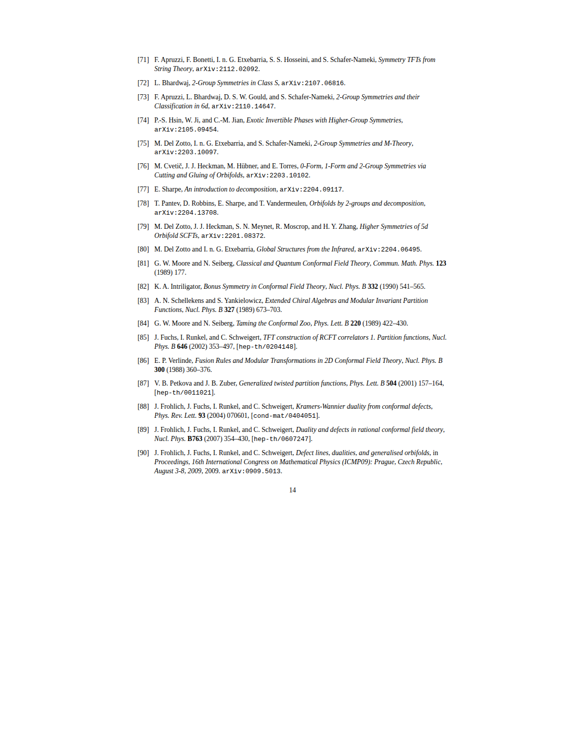[71] F. Apruzzi, F. Bonetti, I. n. G. Etxebarria, S. S. Hosseini, and S. Schafer-Nameki, Symmetry TFTs from String Theory, arXiv:2112.02092.
[72] L. Bhardwaj, 2-Group Symmetries in Class S, arXiv:2107.06816.
[73] F. Apruzzi, L. Bhardwaj, D. S. W. Gould, and S. Schafer-Nameki, 2-Group Symmetries and their Classification in 6d, arXiv:2110.14647.
[74] P.-S. Hsin, W. Ji, and C.-M. Jian, Exotic Invertible Phases with Higher-Group Symmetries, arXiv:2105.09454.
[75] M. Del Zotto, I. n. G. Etxebarria, and S. Schafer-Nameki, 2-Group Symmetries and M-Theory, arXiv:2203.10097.
[76] M. Cvetič, J. J. Heckman, M. Hübner, and E. Torres, 0-Form, 1-Form and 2-Group Symmetries via Cutting and Gluing of Orbifolds, arXiv:2203.10102.
[77] E. Sharpe, An introduction to decomposition, arXiv:2204.09117.
[78] T. Pantev, D. Robbins, E. Sharpe, and T. Vandermeulen, Orbifolds by 2-groups and decomposition, arXiv:2204.13708.
[79] M. Del Zotto, J. J. Heckman, S. N. Meynet, R. Moscrop, and H. Y. Zhang, Higher Symmetries of 5d Orbifold SCFTs, arXiv:2201.08372.
[80] M. Del Zotto and I. n. G. Etxebarria, Global Structures from the Infrared, arXiv:2204.06495.
[81] G. W. Moore and N. Seiberg, Classical and Quantum Conformal Field Theory, Commun. Math. Phys. 123 (1989) 177.
[82] K. A. Intriligator, Bonus Symmetry in Conformal Field Theory, Nucl. Phys. B 332 (1990) 541–565.
[83] A. N. Schellekens and S. Yankielowicz, Extended Chiral Algebras and Modular Invariant Partition Functions, Nucl. Phys. B 327 (1989) 673–703.
[84] G. W. Moore and N. Seiberg, Taming the Conformal Zoo, Phys. Lett. B 220 (1989) 422–430.
[85] J. Fuchs, I. Runkel, and C. Schweigert, TFT construction of RCFT correlators 1. Partition functions, Nucl. Phys. B 646 (2002) 353–497, [hep-th/0204148].
[86] E. P. Verlinde, Fusion Rules and Modular Transformations in 2D Conformal Field Theory, Nucl. Phys. B 300 (1988) 360–376.
[87] V. B. Petkova and J. B. Zuber, Generalized twisted partition functions, Phys. Lett. B 504 (2001) 157–164, [hep-th/0011021].
[88] J. Frohlich, J. Fuchs, I. Runkel, and C. Schweigert, Kramers-Wannier duality from conformal defects, Phys. Rev. Lett. 93 (2004) 070601, [cond-mat/0404051].
[89] J. Frohlich, J. Fuchs, I. Runkel, and C. Schweigert, Duality and defects in rational conformal field theory, Nucl. Phys. B763 (2007) 354–430, [hep-th/0607247].
[90] J. Frohlich, J. Fuchs, I. Runkel, and C. Schweigert, Defect lines, dualities, and generalised orbifolds, in Proceedings, 16th International Congress on Mathematical Physics (ICMP09): Prague, Czech Republic, August 3-8, 2009, 2009. arXiv:0909.5013.
14